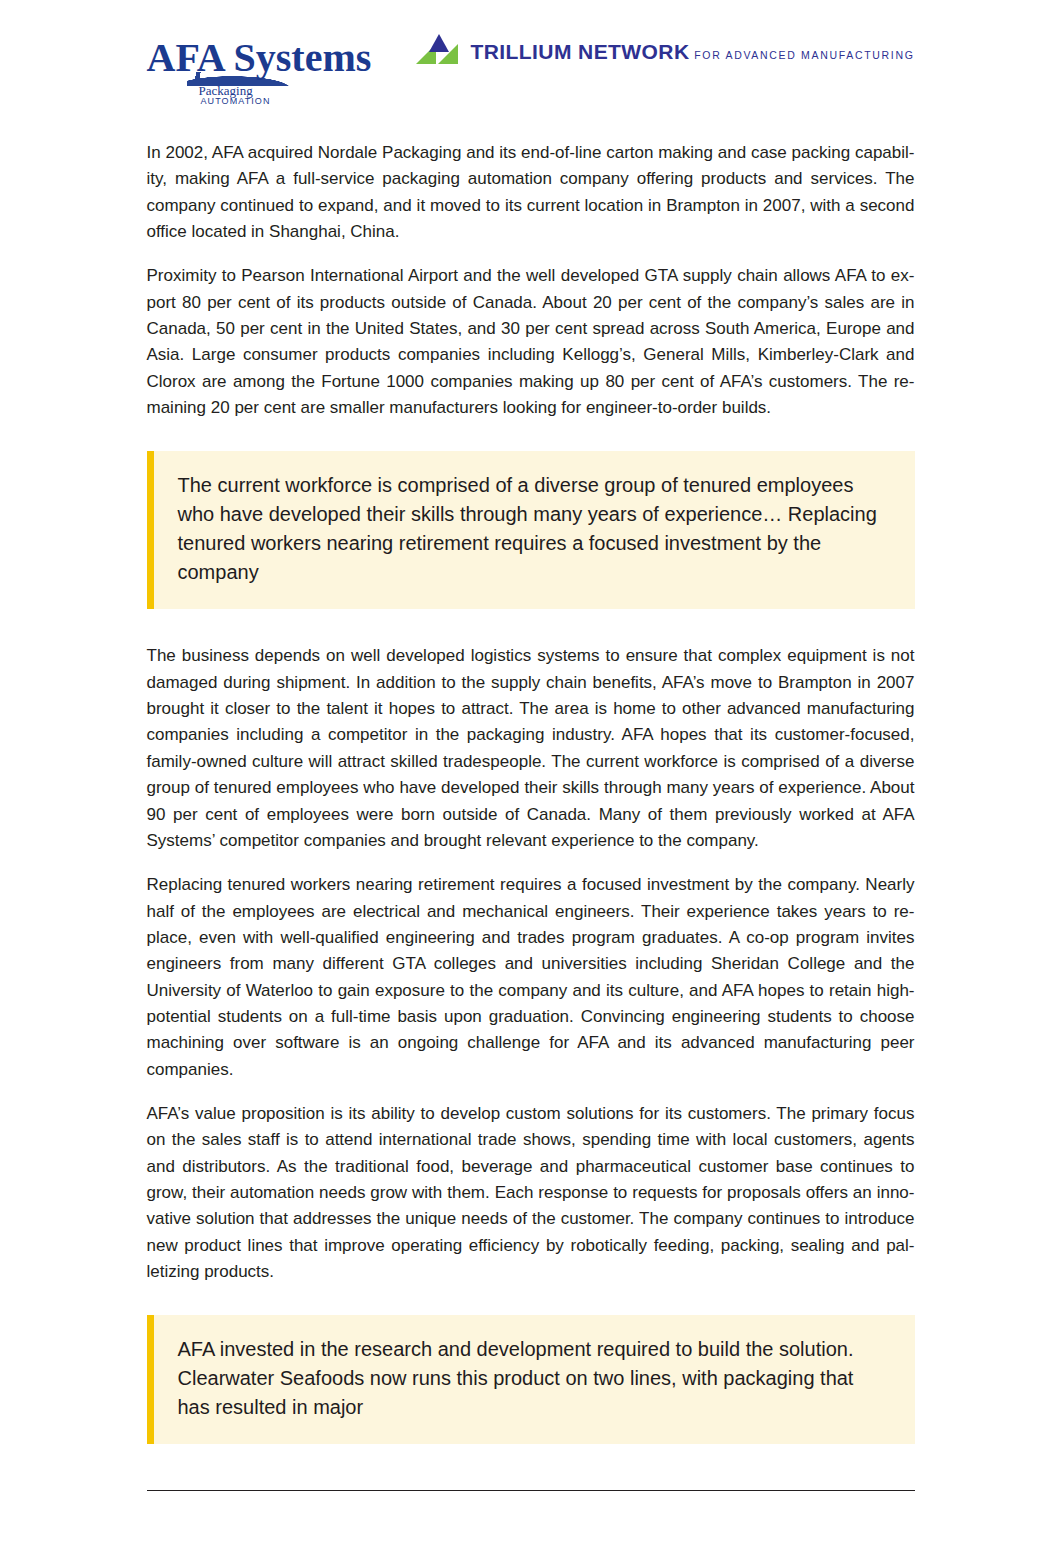AFA Systems PackagingAUTOMATION
TRILLIUM NETWORK for advanced manufacturing
In 2002, AFA acquired Nordale Packaging and its end-of-line carton making and case packing capability, making AFA a full-service packaging automation company offering products and services. The company continued to expand, and it moved to its current location in Brampton in 2007, with a second office located in Shanghai, China.
Proximity to Pearson International Airport and the well developed GTA supply chain allows AFA to export 80 per cent of its products outside of Canada. About 20 per cent of the company’s sales are in Canada, 50 per cent in the United States, and 30 per cent spread across South America, Europe and Asia. Large consumer products companies including Kellogg’s, General Mills, Kimberley-Clark and Clorox are among the Fortune 1000 companies making up 80 per cent of AFA’s customers. The remaining 20 per cent are smaller manufacturers looking for engineer-to-order builds.
The current workforce is comprised of a diverse group of tenured employees who have developed their skills through many years of experience… Replacing tenured workers nearing retirement requires a focused investment by the company
The business depends on well developed logistics systems to ensure that complex equipment is not damaged during shipment. In addition to the supply chain benefits, AFA’s move to Brampton in 2007 brought it closer to the talent it hopes to attract. The area is home to other advanced manufacturing companies including a competitor in the packaging industry. AFA hopes that its customer-focused, family-owned culture will attract skilled tradespeople. The current workforce is comprised of a diverse group of tenured employees who have developed their skills through many years of experience. About 90 per cent of employees were born outside of Canada. Many of them previously worked at AFA Systems’ competitor companies and brought relevant experience to the company.
Replacing tenured workers nearing retirement requires a focused investment by the company. Nearly half of the employees are electrical and mechanical engineers. Their experience takes years to replace, even with well-qualified engineering and trades program graduates. A co-op program invites engineers from many different GTA colleges and universities including Sheridan College and the University of Waterloo to gain exposure to the company and its culture, and AFA hopes to retain high-potential students on a full-time basis upon graduation. Convincing engineering students to choose machining over software is an ongoing challenge for AFA and its advanced manufacturing peer companies.
AFA’s value proposition is its ability to develop custom solutions for its customers. The primary focus on the sales staff is to attend international trade shows, spending time with local customers, agents and distributors. As the traditional food, beverage and pharmaceutical customer base continues to grow, their automation needs grow with them. Each response to requests for proposals offers an innovative solution that addresses the unique needs of the customer. The company continues to introduce new product lines that improve operating efficiency by robotically feeding, packing, sealing and palletizing products.
AFA invested in the research and development required to build the solution. Clearwater Seafoods now runs this product on two lines, with packaging that has resulted in major